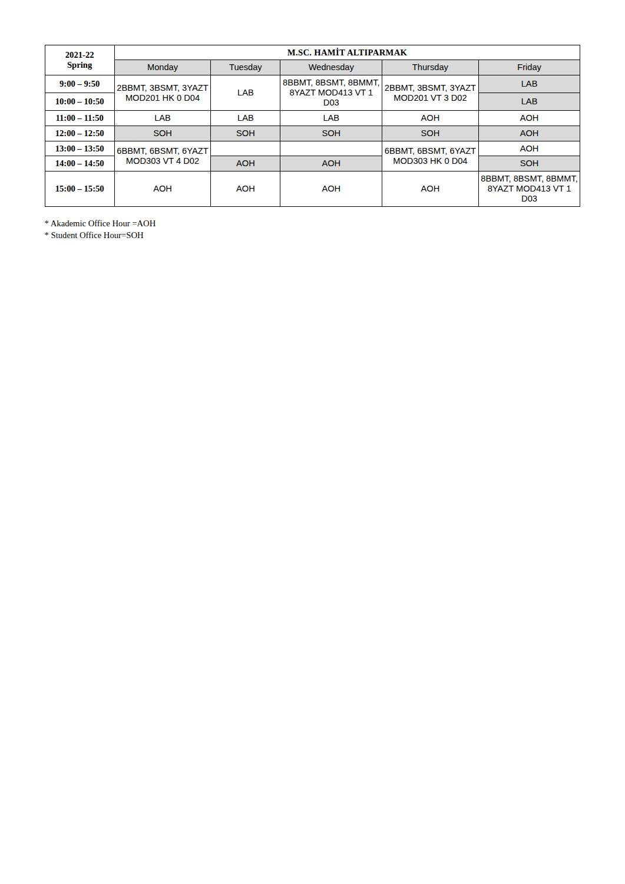| 2021-22 Spring | M.SC. HAMİT ALTIPARMAK |
| --- | --- |
| Monday | Tuesday | Wednesday | Thursday | Friday |
| 9:00 – 9:50 | 2BBMT, 3BSMT, 3YAZT MOD201 HK 0 D04 | LAB | 8BBMT, 8BSMT, 8BMMT, 8YAZT MOD413 VT 1 D03 | 2BBMT, 3BSMT, 3YAZT MOD201 VT 3 D02 | LAB |
| 10:00 – 10:50 | LAB |
| 11:00 – 11:50 | LAB | LAB | LAB | AOH | AOH |
| 12:00 – 12:50 | SOH | SOH | SOH | SOH | AOH |
| 13:00 – 13:50 | 6BBMT, 6BSMT, 6YAZT MOD303 VT 4 D02 | | | 6BBMT, 6BSMT, 6YAZT MOD303 HK 0 D04 | AOH |
| 14:00 – 14:50 | AOH | AOH | SOH |
| 15:00 – 15:50 | AOH | AOH | AOH | AOH | 8BBMT, 8BSMT, 8BMMT, 8YAZT MOD413 VT 1 D03 |
* Akademic Office Hour =AOH
* Student Office Hour=SOH